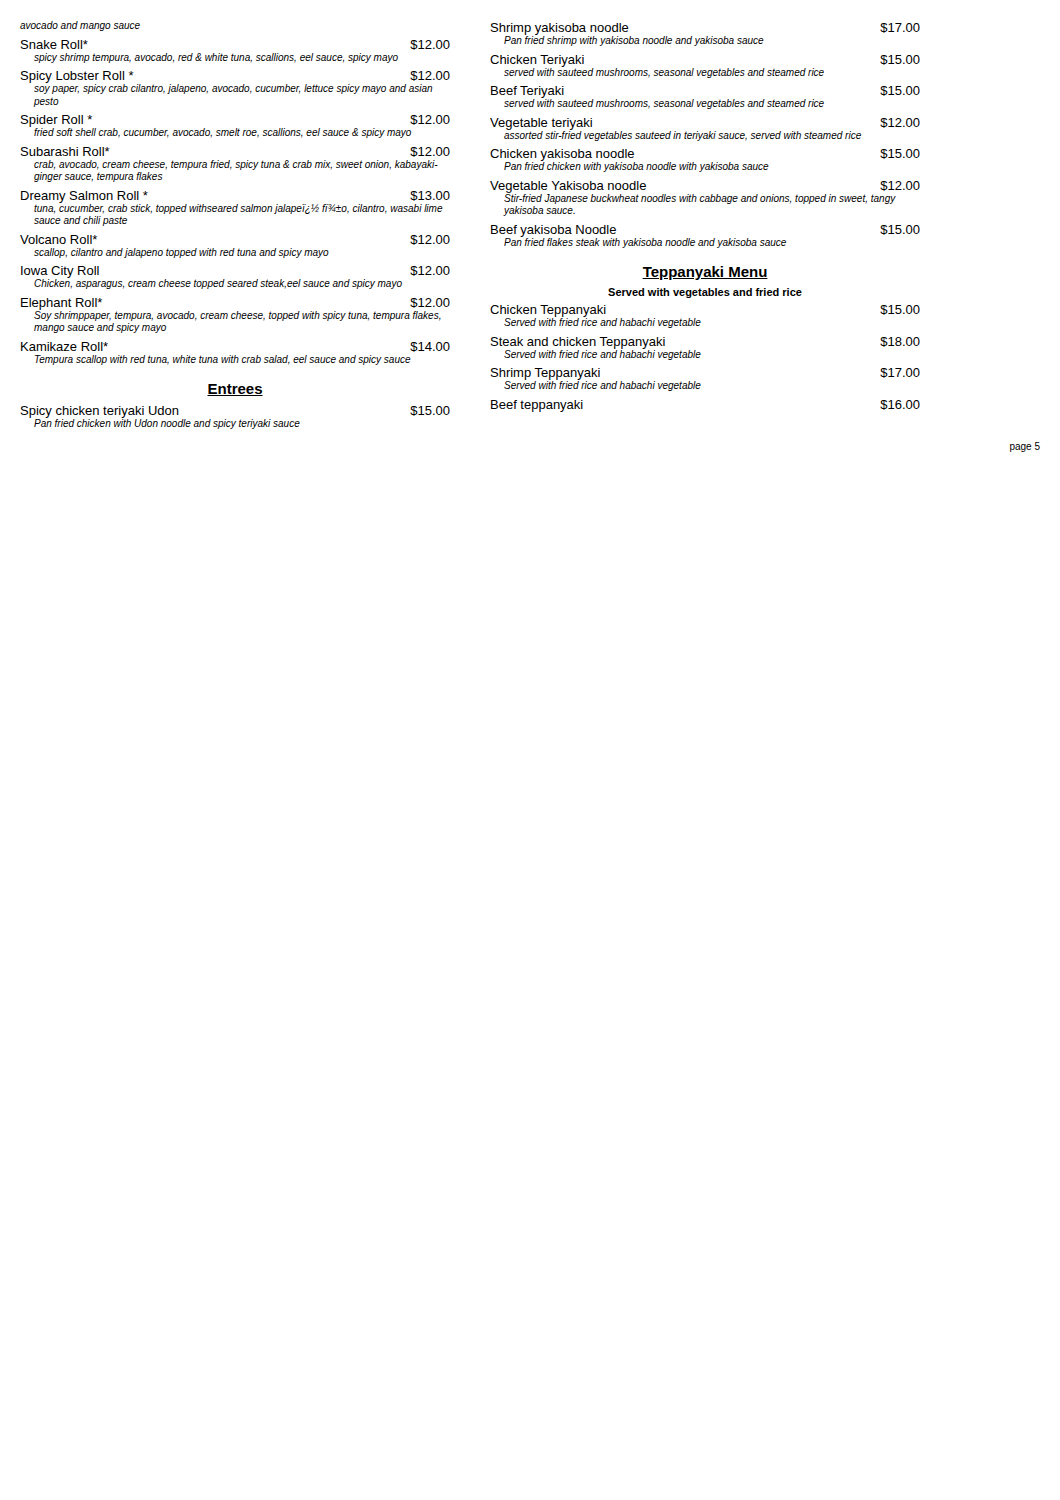avocado and mango sauce
Snake Roll*$12.00
spicy shrimp tempura, avocado, red & white tuna, scallions, eel sauce, spicy mayo
Spicy Lobster Roll *$12.00
soy paper, spicy crab cilantro, jalapeno, avocado, cucumber, lettuce spicy mayo and asian pesto
Spider Roll *$12.00
fried soft shell crab, cucumber, avocado, smelt roe, scallions, eel sauce & spicy mayo
Subarashi Roll*$12.00
crab, avocado, cream cheese, tempura fried, spicy tuna & crab mix, sweet onion, kabayaki-ginger sauce, tempura flakes
Dreamy Salmon Roll *$13.00
tuna, cucumber, crab stick, topped withseared salmon jalapeï¿½ fï¾±o, cilantro, wasabi lime sauce and chili paste
Volcano Roll*$12.00
scallop, cilantro and jalapeno topped with red tuna and spicy mayo
Iowa City Roll$12.00
Chicken, asparagus, cream cheese topped seared steak,eel sauce and spicy mayo
Elephant Roll*$12.00
Soy shrimppaper, tempura, avocado, cream cheese, topped with spicy tuna, tempura flakes, mango sauce and spicy mayo
Kamikaze Roll*$14.00
Tempura scallop with red tuna, white tuna with crab salad, eel sauce and spicy sauce
Entrees
Spicy chicken teriyaki Udon$15.00
Pan fried chicken with Udon noodle and spicy teriyaki sauce
Shrimp yakisoba noodle$17.00
Pan fried shrimp with yakisoba noodle and yakisoba sauce
Chicken Teriyaki$15.00
served with sauteed mushrooms, seasonal vegetables and steamed rice
Beef Teriyaki$15.00
served with sauteed mushrooms, seasonal vegetables and steamed rice
Vegetable teriyaki$12.00
assorted stir-fried vegetables sauteed in teriyaki sauce, served with steamed rice
Chicken yakisoba noodle$15.00
Pan fried chicken with yakisoba noodle with yakisoba sauce
Vegetable Yakisoba noodle$12.00
Stir-fried Japanese buckwheat noodles with cabbage and onions, topped in sweet, tangy yakisoba sauce.
Beef yakisoba Noodle$15.00
Pan fried flakes steak with yakisoba noodle and yakisoba sauce
Teppanyaki Menu
Served with vegetables and fried rice
Chicken Teppanyaki$15.00
Served with fried rice and habachi vegetable
Steak and chicken Teppanyaki$18.00
Served with fried rice and habachi vegetable
Shrimp Teppanyaki$17.00
Served with fried rice and habachi vegetable
Beef teppanyaki$16.00
page 5